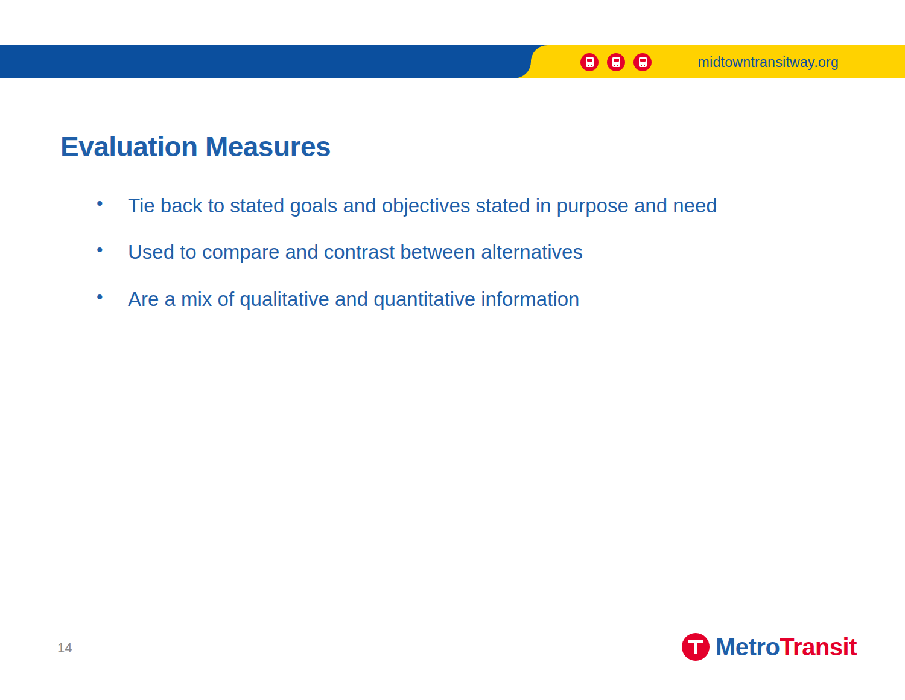midtowntransitway.org
Evaluation Measures
Tie back to stated goals and objectives stated in purpose and need
Used to compare and contrast between alternatives
Are a mix of qualitative and quantitative information
14
MetroTransit